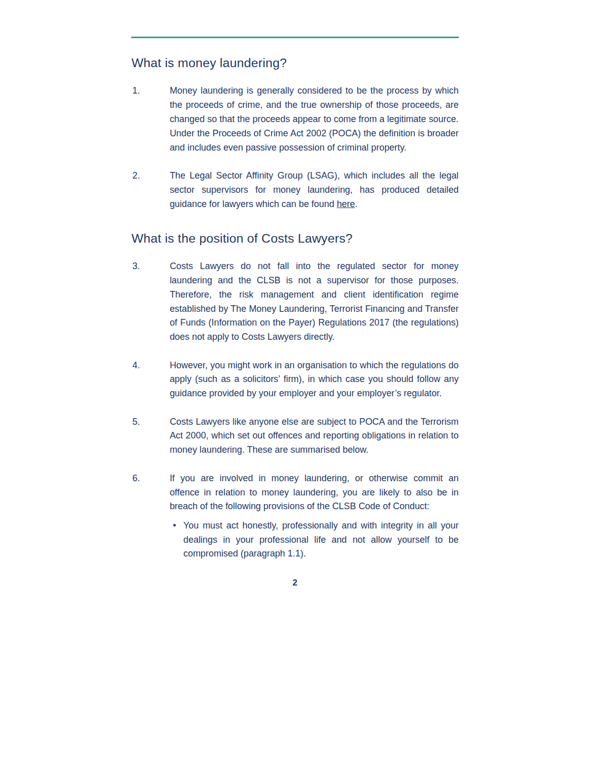What is money laundering?
1. Money laundering is generally considered to be the process by which the proceeds of crime, and the true ownership of those proceeds, are changed so that the proceeds appear to come from a legitimate source. Under the Proceeds of Crime Act 2002 (POCA) the definition is broader and includes even passive possession of criminal property.
2. The Legal Sector Affinity Group (LSAG), which includes all the legal sector supervisors for money laundering, has produced detailed guidance for lawyers which can be found here.
What is the position of Costs Lawyers?
3. Costs Lawyers do not fall into the regulated sector for money laundering and the CLSB is not a supervisor for those purposes. Therefore, the risk management and client identification regime established by The Money Laundering, Terrorist Financing and Transfer of Funds (Information on the Payer) Regulations 2017 (the regulations) does not apply to Costs Lawyers directly.
4. However, you might work in an organisation to which the regulations do apply (such as a solicitors’ firm), in which case you should follow any guidance provided by your employer and your employer’s regulator.
5. Costs Lawyers like anyone else are subject to POCA and the Terrorism Act 2000, which set out offences and reporting obligations in relation to money laundering. These are summarised below.
6. If you are involved in money laundering, or otherwise commit an offence in relation to money laundering, you are likely to also be in breach of the following provisions of the CLSB Code of Conduct:
You must act honestly, professionally and with integrity in all your dealings in your professional life and not allow yourself to be compromised (paragraph 1.1).
2